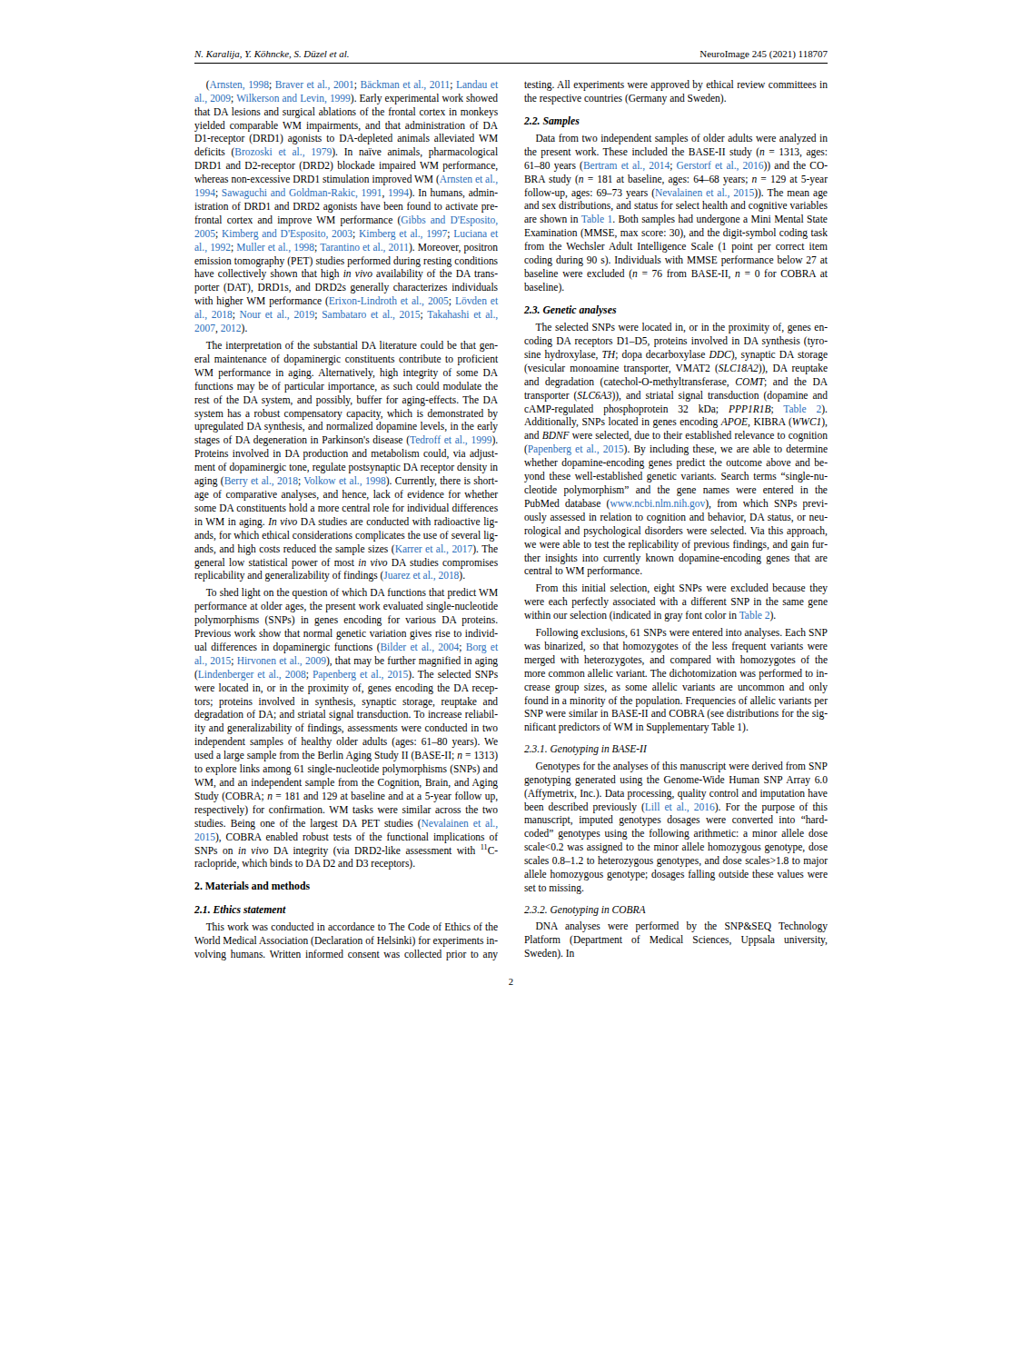N. Karalija, Y. Köhncke, S. Düzel et al.
NeuroImage 245 (2021) 118707
(Arnsten, 1998; Braver et al., 2001; Bäckman et al., 2011; Landau et al., 2009; Wilkerson and Levin, 1999). Early experimental work showed that DA lesions and surgical ablations of the frontal cortex in monkeys yielded comparable WM impairments, and that administration of DA D1-receptor (DRD1) agonists to DA-depleted animals alleviated WM deficits (Brozoski et al., 1979). In naïve animals, pharmacological DRD1 and D2-receptor (DRD2) blockade impaired WM performance, whereas non-excessive DRD1 stimulation improved WM (Arnsten et al., 1994; Sawaguchi and Goldman-Rakic, 1991, 1994). In humans, administration of DRD1 and DRD2 agonists have been found to activate prefrontal cortex and improve WM performance (Gibbs and D'Esposito, 2005; Kimberg and D'Esposito, 2003; Kimberg et al., 1997; Luciana et al., 1992; Muller et al., 1998; Tarantino et al., 2011). Moreover, positron emission tomography (PET) studies performed during resting conditions have collectively shown that high in vivo availability of the DA transporter (DAT), DRD1s, and DRD2s generally characterizes individuals with higher WM performance (Erixon-Lindroth et al., 2005; Lövden et al., 2018; Nour et al., 2019; Sambataro et al., 2015; Takahashi et al., 2007, 2012).
The interpretation of the substantial DA literature could be that general maintenance of dopaminergic constituents contribute to proficient WM performance in aging. Alternatively, high integrity of some DA functions may be of particular importance, as such could modulate the rest of the DA system, and possibly, buffer for aging-effects. The DA system has a robust compensatory capacity, which is demonstrated by upregulated DA synthesis, and normalized dopamine levels, in the early stages of DA degeneration in Parkinson's disease (Tedroff et al., 1999). Proteins involved in DA production and metabolism could, via adjustment of dopaminergic tone, regulate postsynaptic DA receptor density in aging (Berry et al., 2018; Volkow et al., 1998). Currently, there is shortage of comparative analyses, and hence, lack of evidence for whether some DA constituents hold a more central role for individual differences in WM in aging. In vivo DA studies are conducted with radioactive ligands, for which ethical considerations complicates the use of several ligands, and high costs reduced the sample sizes (Karrer et al., 2017). The general low statistical power of most in vivo DA studies compromises replicability and generalizability of findings (Juarez et al., 2018).
To shed light on the question of which DA functions that predict WM performance at older ages, the present work evaluated single-nucleotide polymorphisms (SNPs) in genes encoding for various DA proteins. Previous work show that normal genetic variation gives rise to individual differences in dopaminergic functions (Bilder et al., 2004; Borg et al., 2015; Hirvonen et al., 2009), that may be further magnified in aging (Lindenberger et al., 2008; Papenberg et al., 2015). The selected SNPs were located in, or in the proximity of, genes encoding the DA receptors; proteins involved in synthesis, synaptic storage, reuptake and degradation of DA; and striatal signal transduction. To increase reliability and generalizability of findings, assessments were conducted in two independent samples of healthy older adults (ages: 61–80 years). We used a large sample from the Berlin Aging Study II (BASE-II; n = 1313) to explore links among 61 single-nucleotide polymorphisms (SNPs) and WM, and an independent sample from the Cognition, Brain, and Aging Study (COBRA; n = 181 and 129 at baseline and at a 5-year follow up, respectively) for confirmation. WM tasks were similar across the two studies. Being one of the largest DA PET studies (Nevalainen et al., 2015), COBRA enabled robust tests of the functional implications of SNPs on in vivo DA integrity (via DRD2-like assessment with 11C-raclopride, which binds to DA D2 and D3 receptors).
2. Materials and methods
2.1. Ethics statement
This work was conducted in accordance to The Code of Ethics of the World Medical Association (Declaration of Helsinki) for experiments involving humans. Written informed consent was collected prior to any testing. All experiments were approved by ethical review committees in the respective countries (Germany and Sweden).
2.2. Samples
Data from two independent samples of older adults were analyzed in the present work. These included the BASE-II study (n = 1313, ages: 61–80 years (Bertram et al., 2014; Gerstorf et al., 2016)) and the CO-BRA study (n = 181 at baseline, ages: 64–68 years; n = 129 at 5-year follow-up, ages: 69–73 years (Nevalainen et al., 2015)). The mean age and sex distributions, and status for select health and cognitive variables are shown in Table 1. Both samples had undergone a Mini Mental State Examination (MMSE, max score: 30), and the digit-symbol coding task from the Wechsler Adult Intelligence Scale (1 point per correct item coding during 90 s). Individuals with MMSE performance below 27 at baseline were excluded (n = 76 from BASE-II, n = 0 for COBRA at baseline).
2.3. Genetic analyses
The selected SNPs were located in, or in the proximity of, genes encoding DA receptors D1–D5, proteins involved in DA synthesis (tyrosine hydroxylase, TH; dopa decarboxylase DDC), synaptic DA storage (vesicular monoamine transporter, VMAT2 (SLC18A2)), DA reuptake and degradation (catechol-O-methyltransferase, COMT; and the DA transporter (SLC6A3)), and striatal signal transduction (dopamine and cAMP-regulated phosphoprotein 32 kDa; PPP1R1B; Table 2). Additionally, SNPs located in genes encoding APOE, KIBRA (WWC1), and BDNF were selected, due to their established relevance to cognition (Papenberg et al., 2015). By including these, we are able to determine whether dopamine-encoding genes predict the outcome above and beyond these well-established genetic variants. Search terms “single-nucleotide polymorphism” and the gene names were entered in the PubMed database (www.ncbi.nlm.nih.gov), from which SNPs previously assessed in relation to cognition and behavior, DA status, or neurological and psychological disorders were selected. Via this approach, we were able to test the replicability of previous findings, and gain further insights into currently known dopamine-encoding genes that are central to WM performance.
From this initial selection, eight SNPs were excluded because they were each perfectly associated with a different SNP in the same gene within our selection (indicated in gray font color in Table 2).
Following exclusions, 61 SNPs were entered into analyses. Each SNP was binarized, so that homozygotes of the less frequent variants were merged with heterozygotes, and compared with homozygotes of the more common allelic variant. The dichotomization was performed to increase group sizes, as some allelic variants are uncommon and only found in a minority of the population. Frequencies of allelic variants per SNP were similar in BASE-II and COBRA (see distributions for the significant predictors of WM in Supplementary Table 1).
2.3.1. Genotyping in BASE-II
Genotypes for the analyses of this manuscript were derived from SNP genotyping generated using the Genome-Wide Human SNP Array 6.0 (Affymetrix, Inc.). Data processing, quality control and imputation have been described previously (Lill et al., 2016). For the purpose of this manuscript, imputed genotypes dosages were converted into “hard-coded” genotypes using the following arithmetic: a minor allele dose scale<0.2 was assigned to the minor allele homozygous genotype, dose scales 0.8–1.2 to heterozygous genotypes, and dose scales>1.8 to major allele homozygous genotype; dosages falling outside these values were set to missing.
2.3.2. Genotyping in COBRA
DNA analyses were performed by the SNP&SEQ Technology Platform (Department of Medical Sciences, Uppsala university, Sweden). In
2